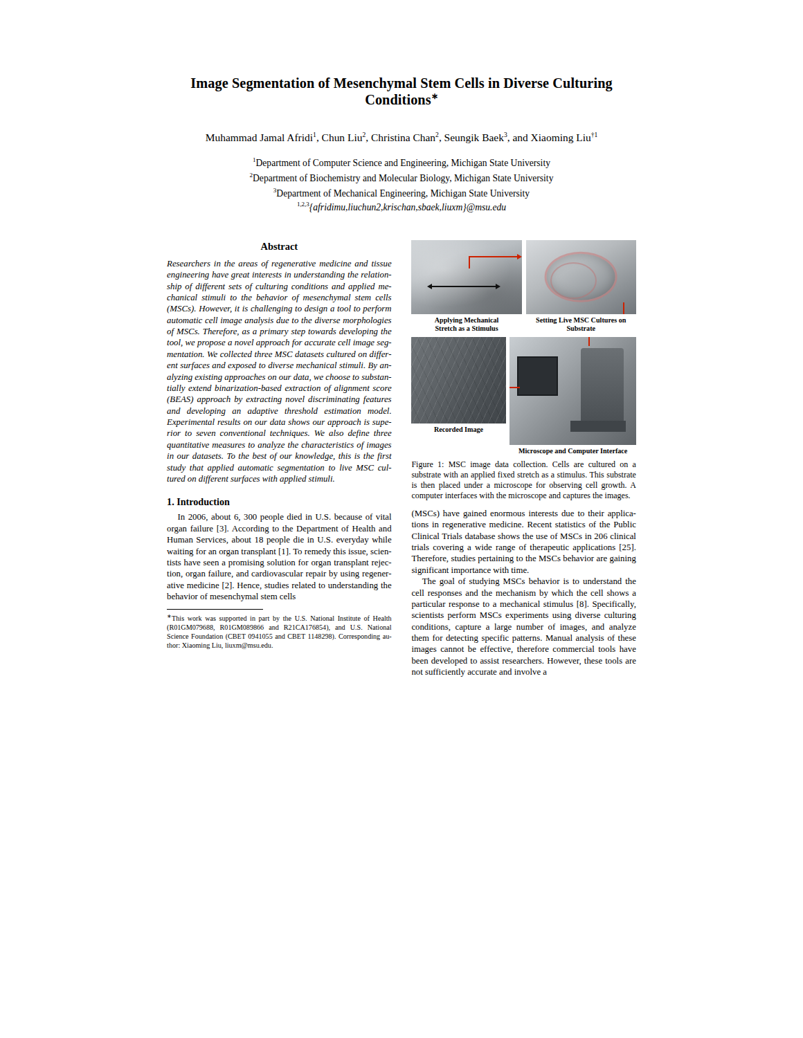Image Segmentation of Mesenchymal Stem Cells in Diverse Culturing Conditions∗
Muhammad Jamal Afridi1, Chun Liu2, Christina Chan2, Seungik Baek3, and Xiaoming Liu†1
1Department of Computer Science and Engineering, Michigan State University
2Department of Biochemistry and Molecular Biology, Michigan State University
3Department of Mechanical Engineering, Michigan State University
1,2,3{afridimu,liuchun2,krischan,sbaek,liuxm}@msu.edu
Abstract
Researchers in the areas of regenerative medicine and tissue engineering have great interests in understanding the relationship of different sets of culturing conditions and applied mechanical stimuli to the behavior of mesenchymal stem cells (MSCs). However, it is challenging to design a tool to perform automatic cell image analysis due to the diverse morphologies of MSCs. Therefore, as a primary step towards developing the tool, we propose a novel approach for accurate cell image segmentation. We collected three MSC datasets cultured on different surfaces and exposed to diverse mechanical stimuli. By analyzing existing approaches on our data, we choose to substantially extend binarization-based extraction of alignment score (BEAS) approach by extracting novel discriminating features and developing an adaptive threshold estimation model. Experimental results on our data shows our approach is superior to seven conventional techniques. We also define three quantitative measures to analyze the characteristics of images in our datasets. To the best of our knowledge, this is the first study that applied automatic segmentation to live MSC cultured on different surfaces with applied stimuli.
1. Introduction
In 2006, about 6, 300 people died in U.S. because of vital organ failure [3]. According to the Department of Health and Human Services, about 18 people die in U.S. everyday while waiting for an organ transplant [1]. To remedy this issue, scientists have seen a promising solution for organ transplant rejection, organ failure, and cardiovascular repair by using regenerative medicine [2]. Hence, studies related to understanding the behavior of mesenchymal stem cells
∗This work was supported in part by the U.S. National Institute of Health (R01GM079688, R01GM089866 and R21CA176854), and U.S. National Science Foundation (CBET 0941055 and CBET 1148298). Corresponding author: Xiaoming Liu, liuxm@msu.edu.
Applying Mechanical
Stretch as a Stimulus
Setting Live MSC Cultures on
Substrate
Recorded Image
Microscope and Computer Interface
Figure 1: MSC image data collection. Cells are cultured on a substrate with an applied fixed stretch as a stimulus. This substrate is then placed under a microscope for observing cell growth. A computer interfaces with the microscope and captures the images.
(MSCs) have gained enormous interests due to their applications in regenerative medicine. Recent statistics of the Public Clinical Trials database shows the use of MSCs in 206 clinical trials covering a wide range of therapeutic applications [25]. Therefore, studies pertaining to the MSCs behavior are gaining significant importance with time.
The goal of studying MSCs behavior is to understand the cell responses and the mechanism by which the cell shows a particular response to a mechanical stimulus [8]. Specifically, scientists perform MSCs experiments using diverse culturing conditions, capture a large number of images, and analyze them for detecting specific patterns. Manual analysis of these images cannot be effective, therefore commercial tools have been developed to assist researchers. However, these tools are not sufficiently accurate and involve a